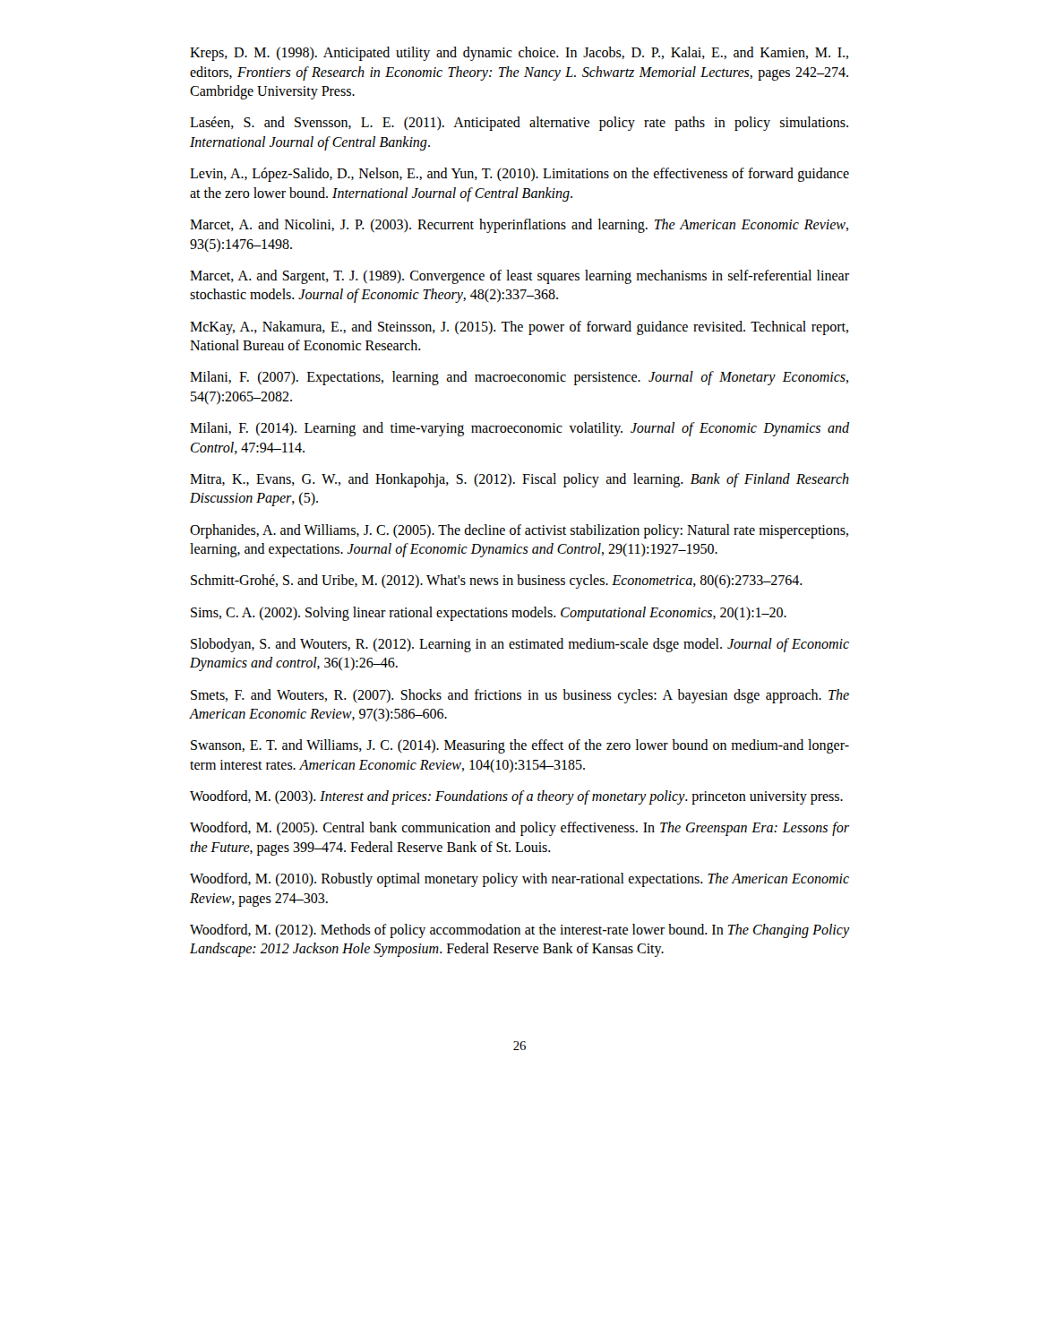Kreps, D. M. (1998). Anticipated utility and dynamic choice. In Jacobs, D. P., Kalai, E., and Kamien, M. I., editors, Frontiers of Research in Economic Theory: The Nancy L. Schwartz Memorial Lectures, pages 242–274. Cambridge University Press.
Laséen, S. and Svensson, L. E. (2011). Anticipated alternative policy rate paths in policy simulations. International Journal of Central Banking.
Levin, A., López-Salido, D., Nelson, E., and Yun, T. (2010). Limitations on the effectiveness of forward guidance at the zero lower bound. International Journal of Central Banking.
Marcet, A. and Nicolini, J. P. (2003). Recurrent hyperinflations and learning. The American Economic Review, 93(5):1476–1498.
Marcet, A. and Sargent, T. J. (1989). Convergence of least squares learning mechanisms in self-referential linear stochastic models. Journal of Economic Theory, 48(2):337–368.
McKay, A., Nakamura, E., and Steinsson, J. (2015). The power of forward guidance revisited. Technical report, National Bureau of Economic Research.
Milani, F. (2007). Expectations, learning and macroeconomic persistence. Journal of Monetary Economics, 54(7):2065–2082.
Milani, F. (2014). Learning and time-varying macroeconomic volatility. Journal of Economic Dynamics and Control, 47:94–114.
Mitra, K., Evans, G. W., and Honkapohja, S. (2012). Fiscal policy and learning. Bank of Finland Research Discussion Paper, (5).
Orphanides, A. and Williams, J. C. (2005). The decline of activist stabilization policy: Natural rate misperceptions, learning, and expectations. Journal of Economic Dynamics and Control, 29(11):1927–1950.
Schmitt-Grohé, S. and Uribe, M. (2012). What's news in business cycles. Econometrica, 80(6):2733–2764.
Sims, C. A. (2002). Solving linear rational expectations models. Computational Economics, 20(1):1–20.
Slobodyan, S. and Wouters, R. (2012). Learning in an estimated medium-scale dsge model. Journal of Economic Dynamics and control, 36(1):26–46.
Smets, F. and Wouters, R. (2007). Shocks and frictions in us business cycles: A bayesian dsge approach. The American Economic Review, 97(3):586–606.
Swanson, E. T. and Williams, J. C. (2014). Measuring the effect of the zero lower bound on medium-and longer-term interest rates. American Economic Review, 104(10):3154–3185.
Woodford, M. (2003). Interest and prices: Foundations of a theory of monetary policy. princeton university press.
Woodford, M. (2005). Central bank communication and policy effectiveness. In The Greenspan Era: Lessons for the Future, pages 399–474. Federal Reserve Bank of St. Louis.
Woodford, M. (2010). Robustly optimal monetary policy with near-rational expectations. The American Economic Review, pages 274–303.
Woodford, M. (2012). Methods of policy accommodation at the interest-rate lower bound. In The Changing Policy Landscape: 2012 Jackson Hole Symposium. Federal Reserve Bank of Kansas City.
26